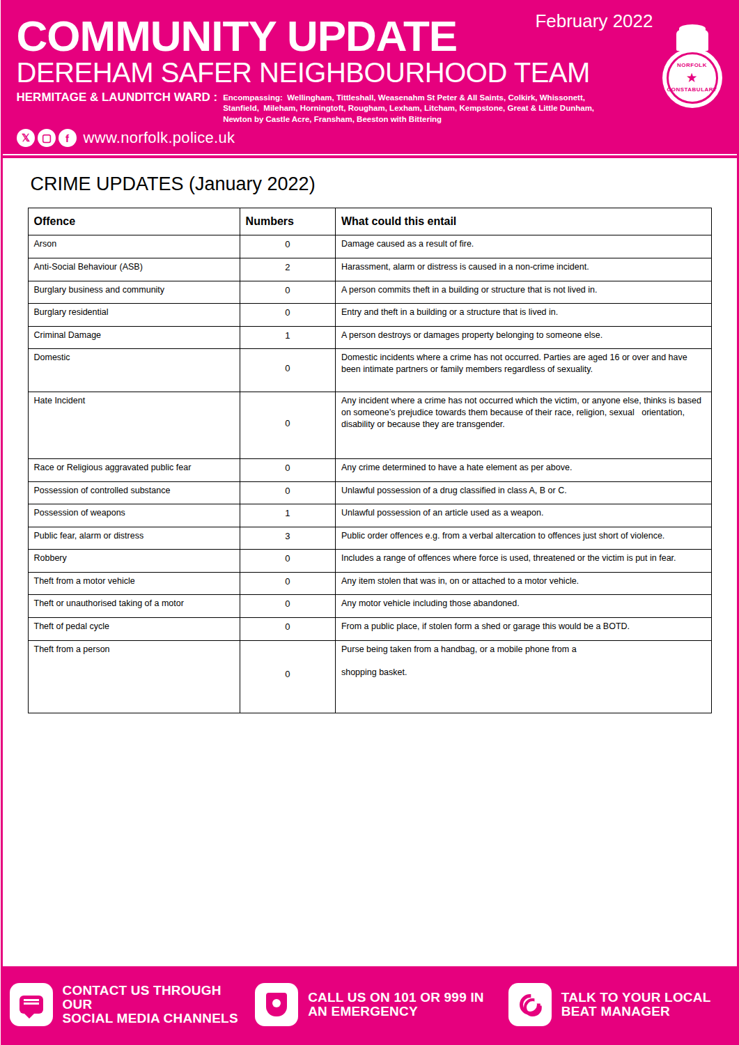February 2022
Community Update
Dereham Safer Neighbourhood Team
HERMITAGE & LAUNDITCH WARD : Encompassing: Wellingham, Tittleshall, Weasenahm St Peter & All Saints, Colkirk, Whissonett,
Stanfield, Mileham, Horningtoft, Rougham, Lexham, Litcham, Kempstone, Great & Little Dunham,
Newton by Castle Acre, Fransham, Beeston with Bittering
𝕏
▢
f
www.norfolk.police.uk
NORFOLK
★
CONSTABULARY
CRIME UPDATES (January 2022)
| Offence | Numbers | What could this entail |
| --- | --- | --- |
| Arson | 0 | Damage caused as a result of fire. |
| Anti-Social Behaviour (ASB) | 2 | Harassment, alarm or distress is caused in a non-crime incident. |
| Burglary business and community | 0 | A person commits theft in a building or structure that is not lived in. |
| Burglary residential | 0 | Entry and theft in a building or a structure that is lived in. |
| Criminal Damage | 1 | A person destroys or damages property belonging to someone else. |
| Domestic | 0 | Domestic incidents where a crime has not occurred. Parties are aged 16 or over and have been intimate partners or family members regardless of sexuality. |
| Hate Incident | 0 | Any incident where a crime has not occurred which the victim, or anyone else, thinks is based on someone’s prejudice towards them because of their race, religion, sexual orientation, disability or because they are transgender. |
| Race or Religious aggravated public fear | 0 | Any crime determined to have a hate element as per above. |
| Possession of controlled substance | 0 | Unlawful possession of a drug classified in class A, B or C. |
| Possession of weapons | 1 | Unlawful possession of an article used as a weapon. |
| Public fear, alarm or distress | 3 | Public order offences e.g. from a verbal altercation to offences just short of violence. |
| Robbery | 0 | Includes a range of offences where force is used, threatened or the victim is put in fear. |
| Theft from a motor vehicle | 0 | Any item stolen that was in, on or attached to a motor vehicle. |
| Theft or unauthorised taking of a motor | 0 | Any motor vehicle including those abandoned. |
| Theft of pedal cycle | 0 | From a public place, if stolen form a shed or garage this would be a BOTD. |
| Theft from a person | 0 | Purse being taken from a handbag, or a mobile phone from a shopping basket. |
Contact us through our
social media channels
Call us on 101 or 999 in
an emergency
Talk to your local
beat manager